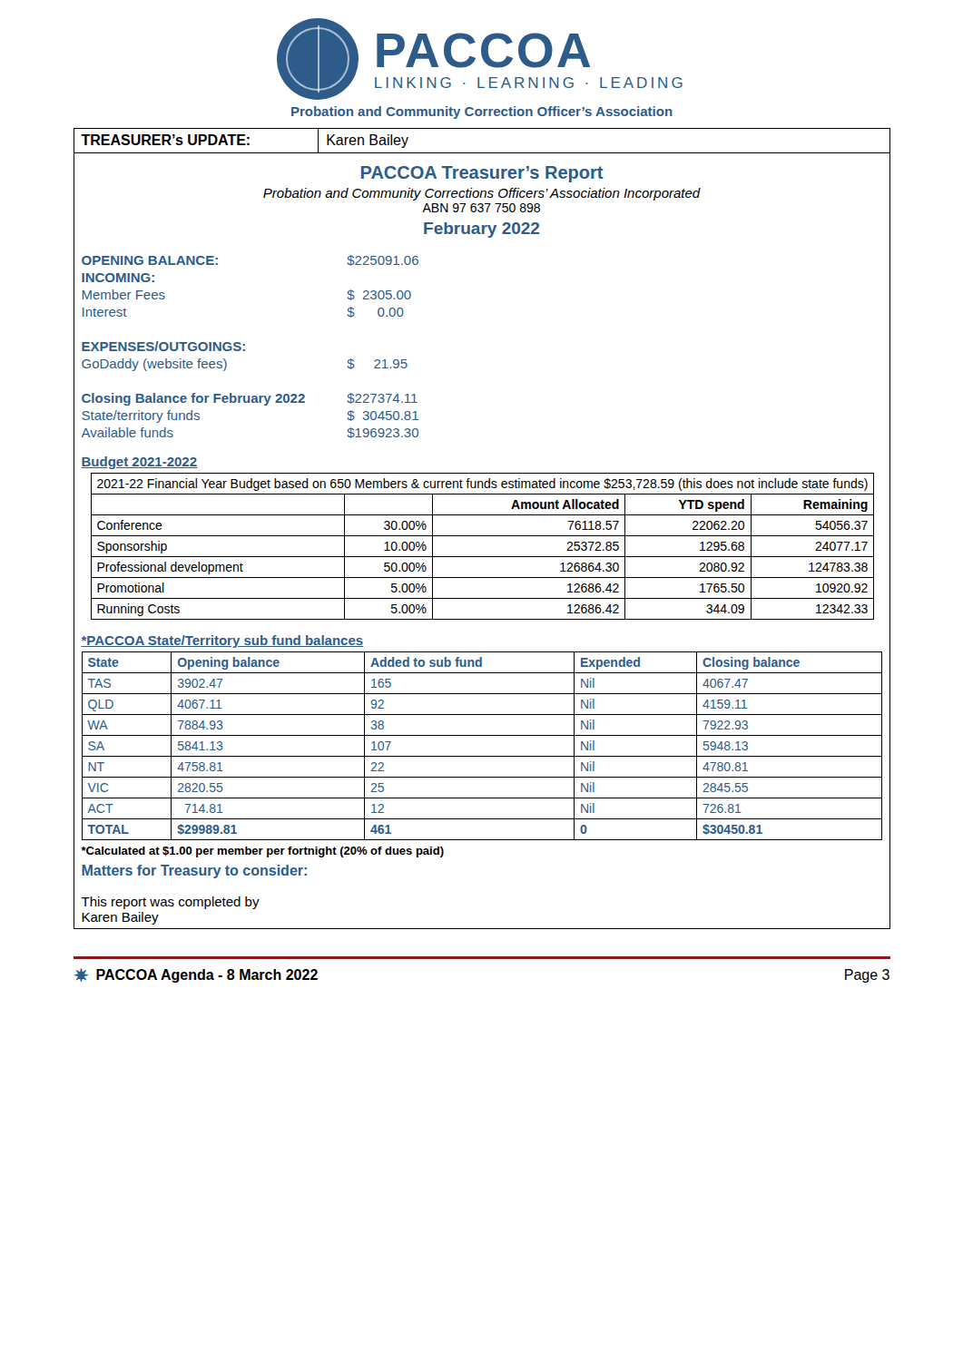PACCOA
LINKING · LEARNING · LEADING
Probation and Community Correction Officer’s Association
| TREASURER’s UPDATE: | Karen Bailey |
| PACCOA Treasurer’s Report Probation and Community Corrections Officers’ Association Incorporated ABN 97 637 750 898 February 2022 / OPENING BALANCE: / $225091.06 / / INCOMING: / / / Member Fees / $ 2305.00 / / Interest / $ 0.00 / / EXPENSES/OUTGOINGS: / / / GoDaddy (website fees) / $ 21.95 / / Closing Balance for February 2022 / $227374.11 / / State/territory funds / $ 30450.81 / / Available funds / $196923.30 / Budget 2021-2022 / 2021-22 Financial Year Budget based on 650 Members & current funds estimated income $253,728.59 (this does not include state funds) / / / / Amount Allocated / YTD spend / Remaining / / Conference / 30.00% / 76118.57 / 22062.20 / 54056.37 / / Sponsorship / 10.00% / 25372.85 / 1295.68 / 24077.17 / / Professional development / 50.00% / 126864.30 / 2080.92 / 124783.38 / / Promotional / 5.00% / 12686.42 / 1765.50 / 10920.92 / / Running Costs / 5.00% / 12686.42 / 344.09 / 12342.33 / *PACCOA State/Territory sub fund balances / State / Opening balance / Added to sub fund / Expended / Closing balance / / --- / --- / --- / --- / --- / / TAS / 3902.47 / 165 / Nil / 4067.47 / / QLD / 4067.11 / 92 / Nil / 4159.11 / / WA / 7884.93 / 38 / Nil / 7922.93 / / SA / 5841.13 / 107 / Nil / 5948.13 / / NT / 4758.81 / 22 / Nil / 4780.81 / / VIC / 2820.55 / 25 / Nil / 2845.55 / / ACT / 714.81 / 12 / Nil / 726.81 / / TOTAL / $29989.81 / 461 / 0 / $30450.81 / *Calculated at $1.00 per member per fortnight (20% of dues paid) Matters for Treasury to consider: This report was completed by Karen Bailey |
✷ PACCOA Agenda - 8 March 2022
Page 3